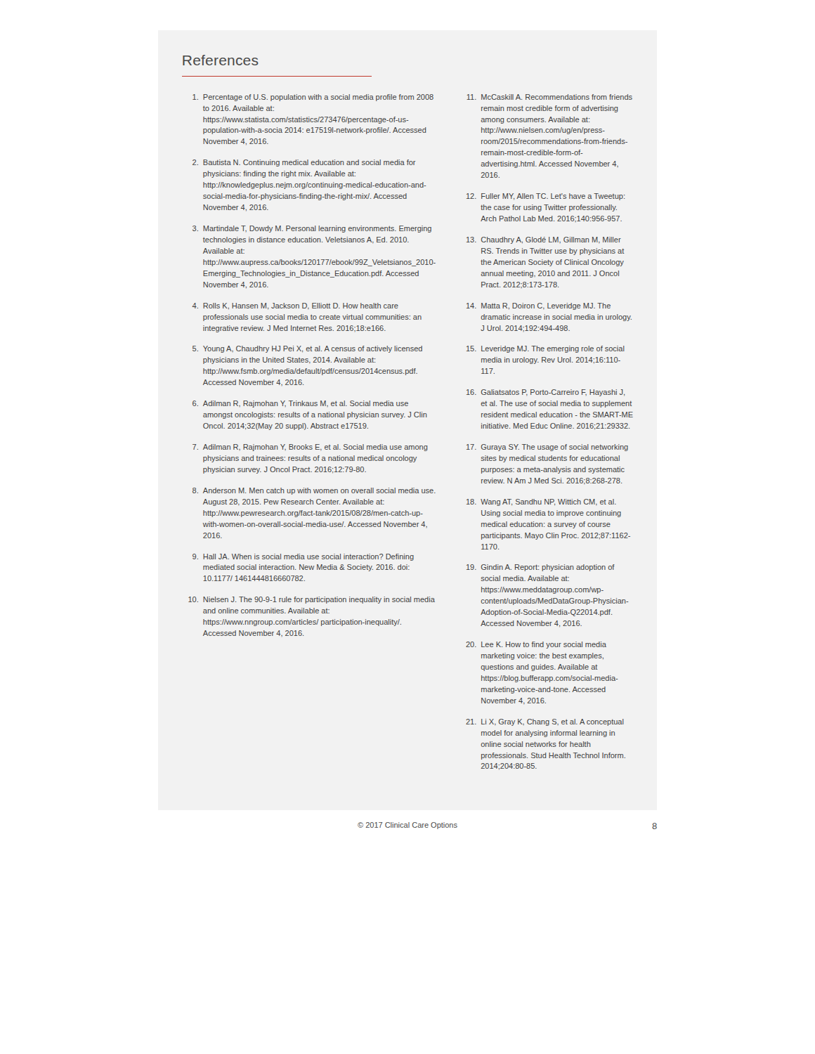References
Percentage of U.S. population with a social media profile from 2008 to 2016. Available at: https://www.statista.com/statistics/273476/percentage-of-us-population-with-a-socia 2014: e17519l-network-profile/. Accessed November 4, 2016.
Bautista N. Continuing medical education and social media for physicians: finding the right mix. Available at: http://knowledgeplus.nejm.org/continuing-medical-education-and-social-media-for-physicians-finding-the-right-mix/. Accessed November 4, 2016.
Martindale T, Dowdy M. Personal learning environments. Emerging technologies in distance education. Veletsianos A, Ed. 2010. Available at: http://www.aupress.ca/books/120177/ebook/99Z_Veletsianos_2010-Emerging_Technologies_in_Distance_Education.pdf. Accessed November 4, 2016.
Rolls K, Hansen M, Jackson D, Elliott D. How health care professionals use social media to create virtual communities: an integrative review. J Med Internet Res. 2016;18:e166.
Young A, Chaudhry HJ Pei X, et al. A census of actively licensed physicians in the United States, 2014. Available at: http://www.fsmb.org/media/default/pdf/census/2014census.pdf. Accessed November 4, 2016.
Adilman R, Rajmohan Y, Trinkaus M, et al. Social media use amongst oncologists: results of a national physician survey. J Clin Oncol. 2014;32(May 20 suppl). Abstract e17519.
Adilman R, Rajmohan Y, Brooks E, et al. Social media use among physicians and trainees: results of a national medical oncology physician survey. J Oncol Pract. 2016;12:79-80.
Anderson M. Men catch up with women on overall social media use. August 28, 2015. Pew Research Center. Available at: http://www.pewresearch.org/fact-tank/2015/08/28/men-catch-up-with-women-on-overall-social-media-use/. Accessed November 4, 2016.
Hall JA. When is social media use social interaction? Defining mediated social interaction. New Media & Society. 2016. doi: 10.1177/ 1461444816660782.
Nielsen J. The 90-9-1 rule for participation inequality in social media and online communities. Available at: https://www.nngroup.com/articles/ participation-inequality/. Accessed November 4, 2016.
McCaskill A. Recommendations from friends remain most credible form of advertising among consumers. Available at: http://www.nielsen.com/ug/en/press-room/2015/recommendations-from-friends-remain-most-credible-form-of-advertising.html. Accessed November 4, 2016.
Fuller MY, Allen TC. Let's have a Tweetup: the case for using Twitter professionally. Arch Pathol Lab Med. 2016;140:956-957.
Chaudhry A, Glodé LM, Gillman M, Miller RS. Trends in Twitter use by physicians at the American Society of Clinical Oncology annual meeting, 2010 and 2011. J Oncol Pract. 2012;8:173-178.
Matta R, Doiron C, Leveridge MJ. The dramatic increase in social media in urology. J Urol. 2014;192:494-498.
Leveridge MJ. The emerging role of social media in urology. Rev Urol. 2014;16:110-117.
Galiatsatos P, Porto-Carreiro F, Hayashi J, et al. The use of social media to supplement resident medical education - the SMART-ME initiative. Med Educ Online. 2016;21:29332.
Guraya SY. The usage of social networking sites by medical students for educational purposes: a meta-analysis and systematic review. N Am J Med Sci. 2016;8:268-278.
Wang AT, Sandhu NP, Wittich CM, et al. Using social media to improve continuing medical education: a survey of course participants. Mayo Clin Proc. 2012;87:1162-1170.
Gindin A. Report: physician adoption of social media. Available at: https://www.meddatagroup.com/wp-content/uploads/MedDataGroup-Physician-Adoption-of-Social-Media-Q22014.pdf. Accessed November 4, 2016.
Lee K. How to find your social media marketing voice: the best examples, questions and guides. Available at https://blog.bufferapp.com/social-media-marketing-voice-and-tone. Accessed November 4, 2016.
Li X, Gray K, Chang S, et al. A conceptual model for analysing informal learning in online social networks for health professionals. Stud Health Technol Inform. 2014;204:80-85.
© 2017 Clinical Care Options 8